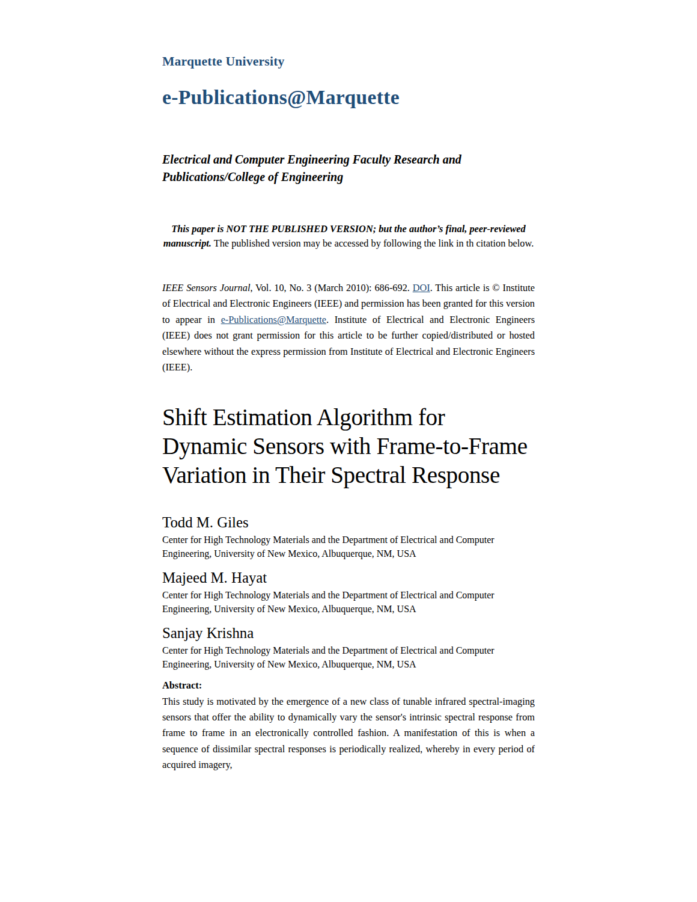Marquette University
e-Publications@Marquette
Electrical and Computer Engineering Faculty Research and Publications/College of Engineering
This paper is NOT THE PUBLISHED VERSION; but the author’s final, peer-reviewed manuscript. The published version may be accessed by following the link in th citation below.
IEEE Sensors Journal, Vol. 10, No. 3 (March 2010): 686-692. DOI. This article is © Institute of Electrical and Electronic Engineers (IEEE) and permission has been granted for this version to appear in e-Publications@Marquette. Institute of Electrical and Electronic Engineers (IEEE) does not grant permission for this article to be further copied/distributed or hosted elsewhere without the express permission from Institute of Electrical and Electronic Engineers (IEEE).
Shift Estimation Algorithm for Dynamic Sensors with Frame-to-Frame Variation in Their Spectral Response
Todd M. Giles
Center for High Technology Materials and the Department of Electrical and Computer Engineering, University of New Mexico, Albuquerque, NM, USA
Majeed M. Hayat
Center for High Technology Materials and the Department of Electrical and Computer Engineering, University of New Mexico, Albuquerque, NM, USA
Sanjay Krishna
Center for High Technology Materials and the Department of Electrical and Computer Engineering, University of New Mexico, Albuquerque, NM, USA
Abstract:
This study is motivated by the emergence of a new class of tunable infrared spectral-imaging sensors that offer the ability to dynamically vary the sensor's intrinsic spectral response from frame to frame in an electronically controlled fashion. A manifestation of this is when a sequence of dissimilar spectral responses is periodically realized, whereby in every period of acquired imagery,